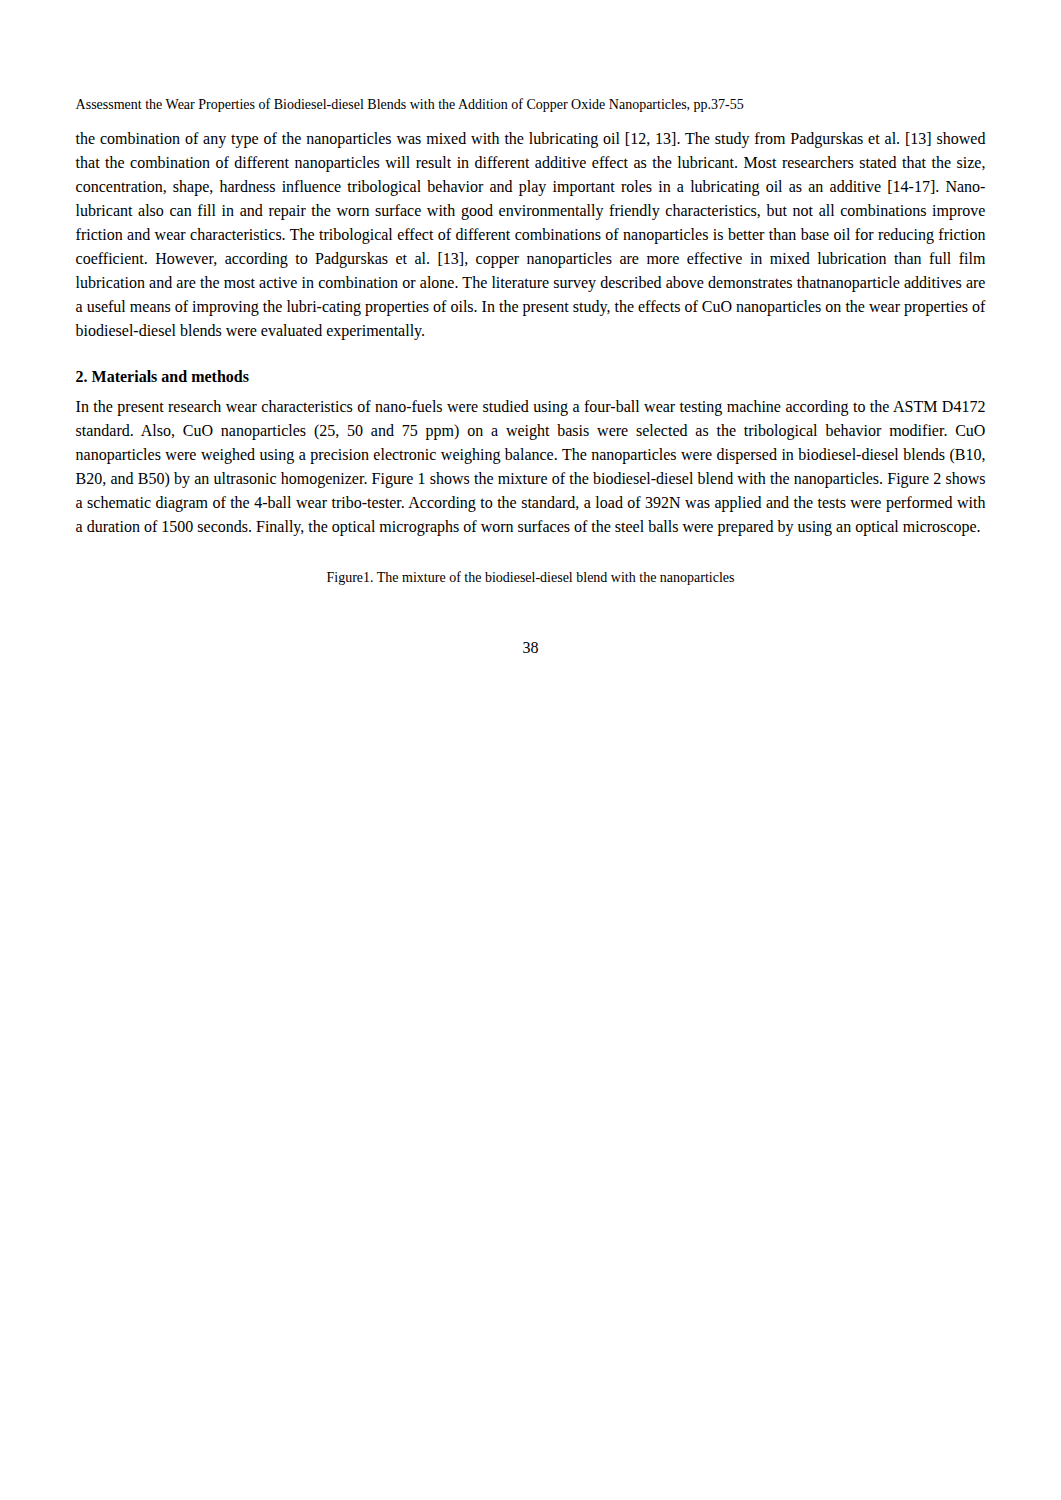Assessment the Wear Properties of Biodiesel-diesel Blends with the Addition of Copper Oxide Nanoparticles, pp.37-55
the combination of any type of the nanoparticles was mixed with the lubricating oil [12, 13]. The study from Padgurskas et al. [13] showed that the combination of different nanoparticles will result in different additive effect as the lubricant. Most researchers stated that the size, concentration, shape, hardness influence tribological behavior and play important roles in a lubricating oil as an additive [14-17]. Nano-lubricant also can fill in and repair the worn surface with good environmentally friendly characteristics, but not all combinations improve friction and wear characteristics. The tribological effect of different combinations of nanoparticles is better than base oil for reducing friction coefficient. However, according to Padgurskas et al. [13], copper nanoparticles are more effective in mixed lubrication than full film lubrication and are the most active in combination or alone. The literature survey described above demonstrates thatnanoparticle additives are a useful means of improving the lubri-cating properties of oils. In the present study, the effects of CuO nanoparticles on the wear properties of biodiesel-diesel blends were evaluated experimentally.
2. Materials and methods
In the present research wear characteristics of nano-fuels were studied using a four-ball wear testing machine according to the ASTM D4172 standard. Also, CuO nanoparticles (25, 50 and 75 ppm) on a weight basis were selected as the tribological behavior modifier. CuO nanoparticles were weighed using a precision electronic weighing balance. The nanoparticles were dispersed in biodiesel-diesel blends (B10, B20, and B50) by an ultrasonic homogenizer. Figure 1 shows the mixture of the biodiesel-diesel blend with the nanoparticles. Figure 2 shows a schematic diagram of the 4-ball wear tribo-tester. According to the standard, a load of 392N was applied and the tests were performed with a duration of 1500 seconds. Finally, the optical micrographs of worn surfaces of the steel balls were prepared by using an optical microscope.
Figure1. The mixture of the biodiesel-diesel blend with the nanoparticles
38